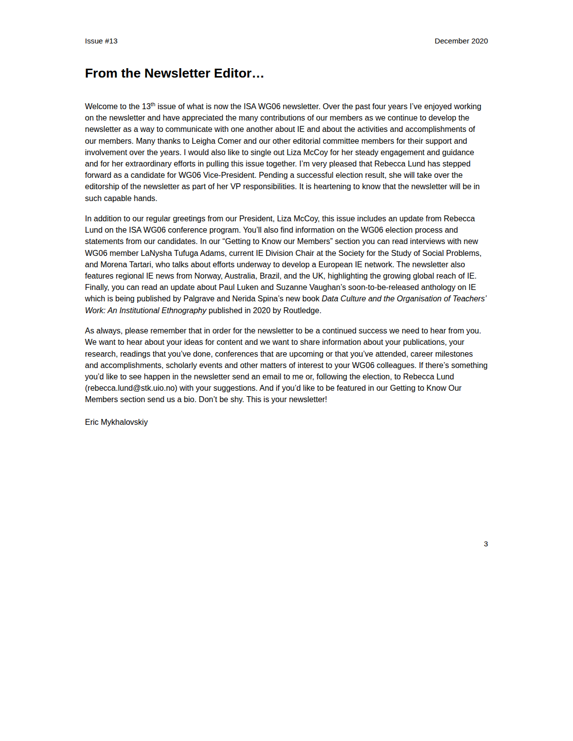Issue #13 December 2020
From the Newsletter Editor…
Welcome to the 13th issue of what is now the ISA WG06 newsletter. Over the past four years I’ve enjoyed working on the newsletter and have appreciated the many contributions of our members as we continue to develop the newsletter as a way to communicate with one another about IE and about the activities and accomplishments of our members. Many thanks to Leigha Comer and our other editorial committee members for their support and involvement over the years. I would also like to single out Liza McCoy for her steady engagement and guidance and for her extraordinary efforts in pulling this issue together. I’m very pleased that Rebecca Lund has stepped forward as a candidate for WG06 Vice-President. Pending a successful election result, she will take over the editorship of the newsletter as part of her VP responsibilities. It is heartening to know that the newsletter will be in such capable hands.
In addition to our regular greetings from our President, Liza McCoy, this issue includes an update from Rebecca Lund on the ISA WG06 conference program. You’ll also find information on the WG06 election process and statements from our candidates. In our “Getting to Know our Members” section you can read interviews with new WG06 member LaNysha Tufuga Adams, current IE Division Chair at the Society for the Study of Social Problems, and Morena Tartari, who talks about efforts underway to develop a European IE network. The newsletter also features regional IE news from Norway, Australia, Brazil, and the UK, highlighting the growing global reach of IE. Finally, you can read an update about Paul Luken and Suzanne Vaughan’s soon-to-be-released anthology on IE which is being published by Palgrave and Nerida Spina’s new book Data Culture and the Organisation of Teachers’ Work: An Institutional Ethnography published in 2020 by Routledge.
As always, please remember that in order for the newsletter to be a continued success we need to hear from you. We want to hear about your ideas for content and we want to share information about your publications, your research, readings that you’ve done, conferences that are upcoming or that you’ve attended, career milestones and accomplishments, scholarly events and other matters of interest to your WG06 colleagues. If there’s something you’d like to see happen in the newsletter send an email to me or, following the election, to Rebecca Lund (rebecca.lund@stk.uio.no) with your suggestions. And if you’d like to be featured in our Getting to Know Our Members section send us a bio. Don’t be shy. This is your newsletter!
Eric Mykhalovskiy
3